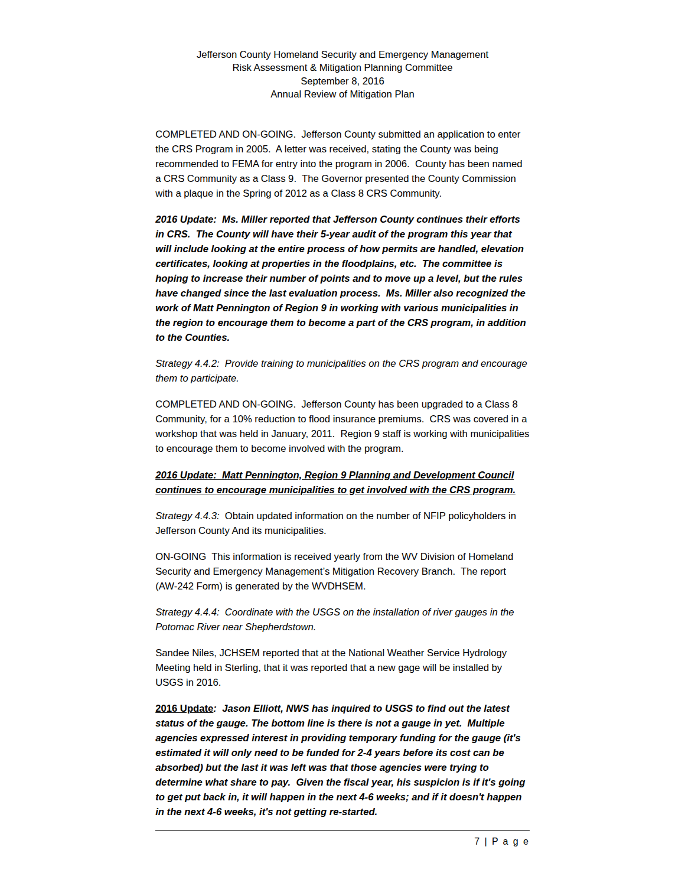Jefferson County Homeland Security and Emergency Management
Risk Assessment & Mitigation Planning Committee
September 8, 2016
Annual Review of Mitigation Plan
COMPLETED AND ON-GOING. Jefferson County submitted an application to enter the CRS Program in 2005. A letter was received, stating the County was being recommended to FEMA for entry into the program in 2006. County has been named a CRS Community as a Class 9. The Governor presented the County Commission with a plaque in the Spring of 2012 as a Class 8 CRS Community.
2016 Update: Ms. Miller reported that Jefferson County continues their efforts in CRS. The County will have their 5-year audit of the program this year that will include looking at the entire process of how permits are handled, elevation certificates, looking at properties in the floodplains, etc. The committee is hoping to increase their number of points and to move up a level, but the rules have changed since the last evaluation process. Ms. Miller also recognized the work of Matt Pennington of Region 9 in working with various municipalities in the region to encourage them to become a part of the CRS program, in addition to the Counties.
Strategy 4.4.2: Provide training to municipalities on the CRS program and encourage them to participate.
COMPLETED AND ON-GOING. Jefferson County has been upgraded to a Class 8 Community, for a 10% reduction to flood insurance premiums. CRS was covered in a workshop that was held in January, 2011. Region 9 staff is working with municipalities to encourage them to become involved with the program.
2016 Update: Matt Pennington, Region 9 Planning and Development Council continues to encourage municipalities to get involved with the CRS program.
Strategy 4.4.3: Obtain updated information on the number of NFIP policyholders in Jefferson County And its municipalities.
ON-GOING This information is received yearly from the WV Division of Homeland Security and Emergency Management’s Mitigation Recovery Branch. The report (AW-242 Form) is generated by the WVDHSEM.
Strategy 4.4.4: Coordinate with the USGS on the installation of river gauges in the Potomac River near Shepherdstown.
Sandee Niles, JCHSEM reported that at the National Weather Service Hydrology Meeting held in Sterling, that it was reported that a new gage will be installed by USGS in 2016.
2016 Update: Jason Elliott, NWS has inquired to USGS to find out the latest status of the gauge. The bottom line is there is not a gauge in yet. Multiple agencies expressed interest in providing temporary funding for the gauge (it's estimated it will only need to be funded for 2-4 years before its cost can be absorbed) but the last it was left was that those agencies were trying to determine what share to pay. Given the fiscal year, his suspicion is if it's going to get put back in, it will happen in the next 4-6 weeks; and if it doesn't happen in the next 4-6 weeks, it's not getting re-started.
7 | P a g e